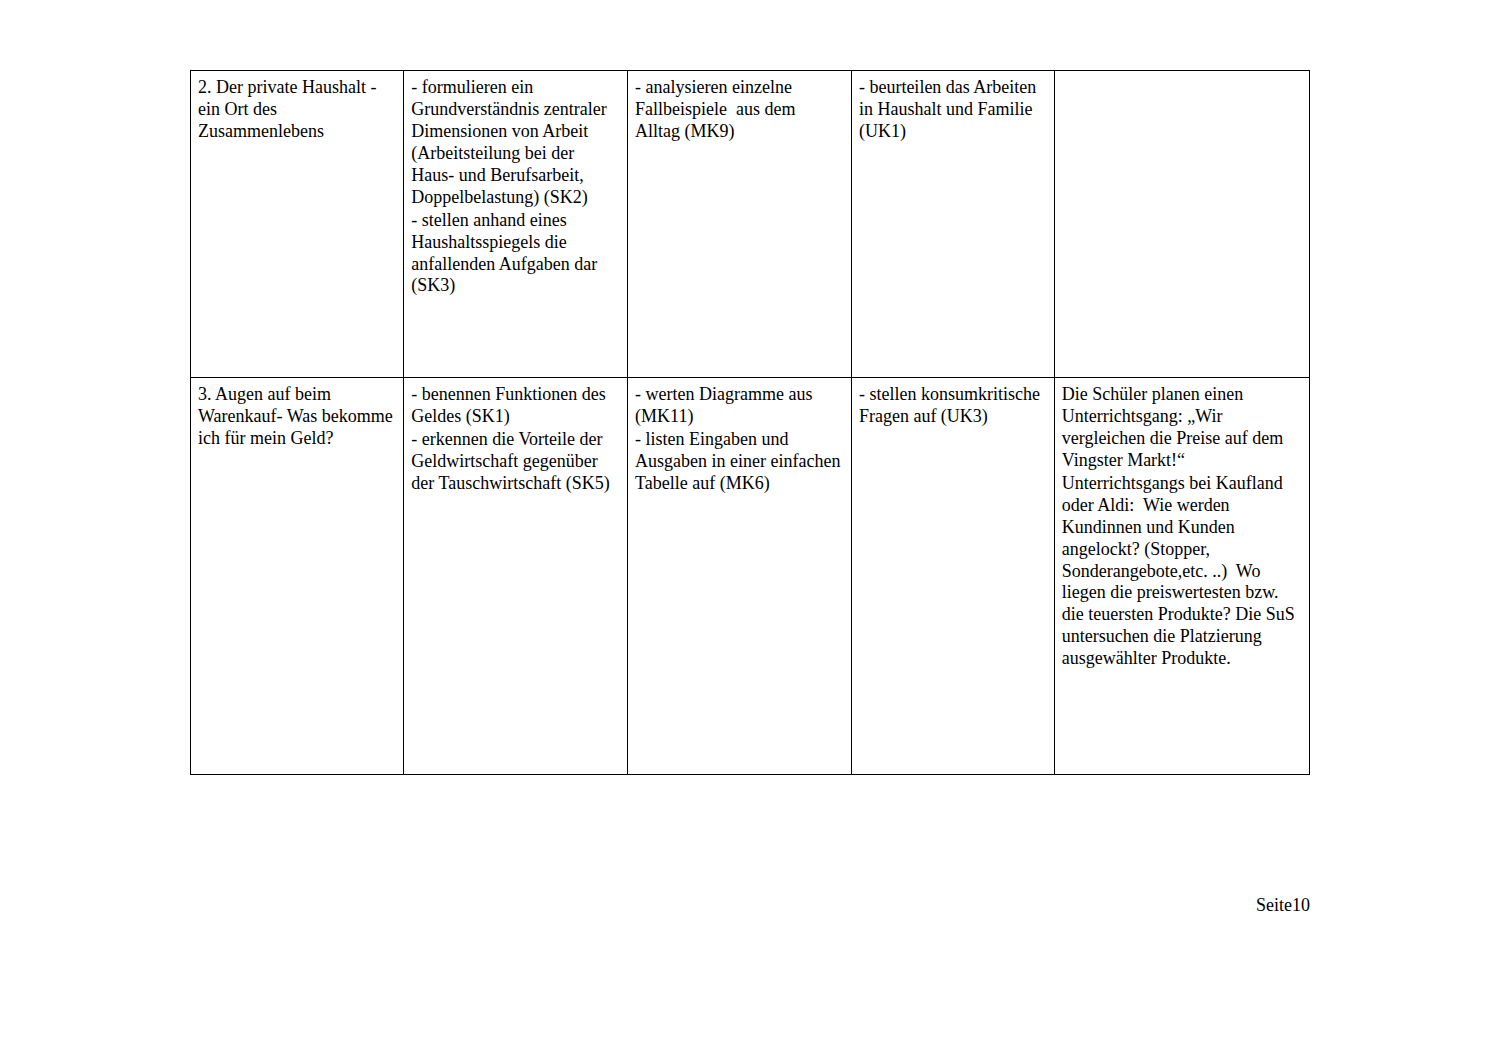| 2. Der private Haushalt - ein Ort des Zusammenlebens | - formulieren ein Grundverständnis zentraler Dimensionen von Arbeit (Arbeitsteilung bei der Haus- und Berufsarbeit, Doppelbelastung) (SK2) - stellen anhand eines Haushaltsspiegels die anfallenden Aufgaben dar (SK3) | - analysieren einzelne Fallbeispiele aus dem Alltag (MK9) | - beurteilen das Arbeiten in Haushalt und Familie (UK1) | |
| 3. Augen auf beim Warenkauf- Was bekomme ich für mein Geld? | - benennen Funktionen des Geldes (SK1) - erkennen die Vorteile der Geldwirtschaft gegenüber der Tauschwirtschaft (SK5) | - werten Diagramme aus (MK11) - listen Eingaben und Ausgaben in einer einfachen Tabelle auf (MK6) | - stellen konsumkritische Fragen auf (UK3) | Die Schüler planen einen Unterrichtsgang: „Wir vergleichen die Preise auf dem Vingster Markt!“ Unterrichtsgangs bei Kaufland oder Aldi: Wie werden Kundinnen und Kunden angelockt? (Stopper, Sonderangebote,etc. ..) Wo liegen die preiswertesten bzw. die teuersten Produkte? Die SuS untersuchen die Platzierung ausgewählter Produkte. |
Seite10